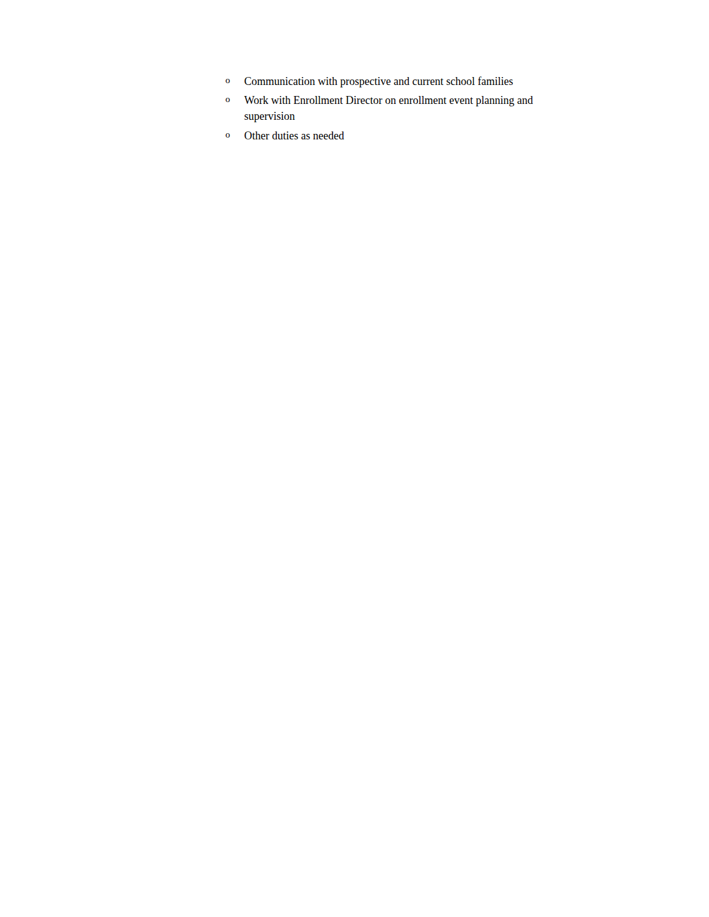Communication with prospective and current school families
Work with Enrollment Director on enrollment event planning and supervision
Other duties as needed